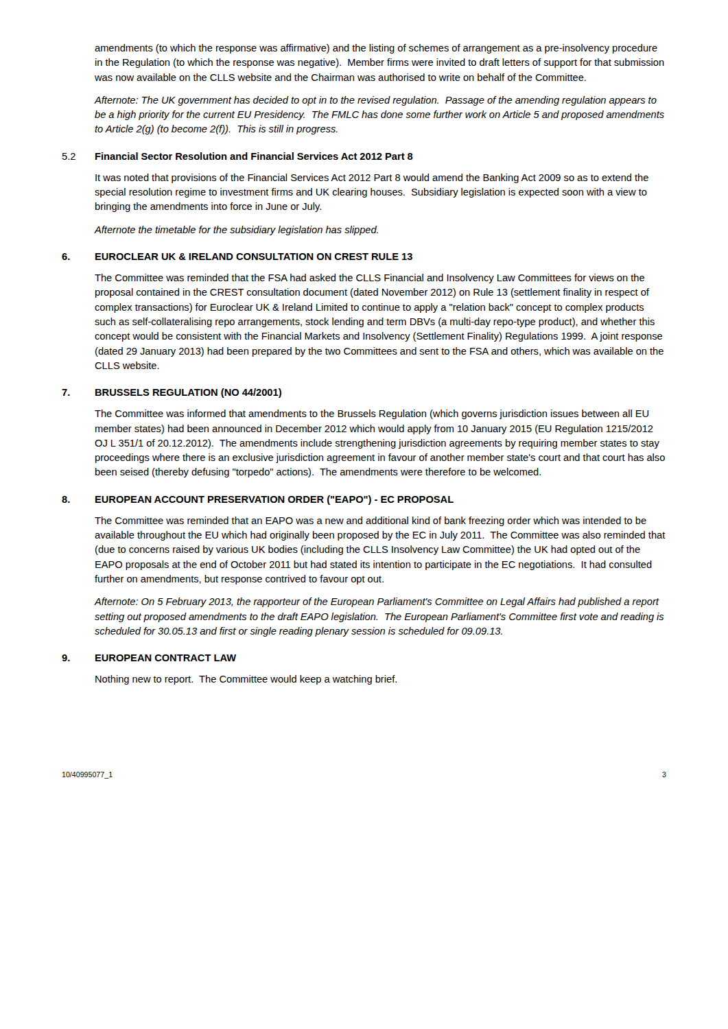amendments (to which the response was affirmative) and the listing of schemes of arrangement as a pre-insolvency procedure in the Regulation (to which the response was negative). Member firms were invited to draft letters of support for that submission was now available on the CLLS website and the Chairman was authorised to write on behalf of the Committee.
Afternote: The UK government has decided to opt in to the revised regulation. Passage of the amending regulation appears to be a high priority for the current EU Presidency. The FMLC has done some further work on Article 5 and proposed amendments to Article 2(g) (to become 2(f)). This is still in progress.
5.2
Financial Sector Resolution and Financial Services Act 2012 Part 8
It was noted that provisions of the Financial Services Act 2012 Part 8 would amend the Banking Act 2009 so as to extend the special resolution regime to investment firms and UK clearing houses. Subsidiary legislation is expected soon with a view to bringing the amendments into force in June or July.
Afternote the timetable for the subsidiary legislation has slipped.
6.
EUROCLEAR UK & IRELAND CONSULTATION ON CREST RULE 13
The Committee was reminded that the FSA had asked the CLLS Financial and Insolvency Law Committees for views on the proposal contained in the CREST consultation document (dated November 2012) on Rule 13 (settlement finality in respect of complex transactions) for Euroclear UK & Ireland Limited to continue to apply a "relation back" concept to complex products such as self-collateralising repo arrangements, stock lending and term DBVs (a multi-day repo-type product), and whether this concept would be consistent with the Financial Markets and Insolvency (Settlement Finality) Regulations 1999. A joint response (dated 29 January 2013) had been prepared by the two Committees and sent to the FSA and others, which was available on the CLLS website.
7.
BRUSSELS REGULATION (NO 44/2001)
The Committee was informed that amendments to the Brussels Regulation (which governs jurisdiction issues between all EU member states) had been announced in December 2012 which would apply from 10 January 2015 (EU Regulation 1215/2012 OJ L 351/1 of 20.12.2012). The amendments include strengthening jurisdiction agreements by requiring member states to stay proceedings where there is an exclusive jurisdiction agreement in favour of another member state's court and that court has also been seised (thereby defusing "torpedo" actions). The amendments were therefore to be welcomed.
8.
EUROPEAN ACCOUNT PRESERVATION ORDER ("EAPO") - EC PROPOSAL
The Committee was reminded that an EAPO was a new and additional kind of bank freezing order which was intended to be available throughout the EU which had originally been proposed by the EC in July 2011. The Committee was also reminded that (due to concerns raised by various UK bodies (including the CLLS Insolvency Law Committee) the UK had opted out of the EAPO proposals at the end of October 2011 but had stated its intention to participate in the EC negotiations. It had consulted further on amendments, but response contrived to favour opt out.
Afternote: On 5 February 2013, the rapporteur of the European Parliament's Committee on Legal Affairs had published a report setting out proposed amendments to the draft EAPO legislation. The European Parliament's Committee first vote and reading is scheduled for 30.05.13 and first or single reading plenary session is scheduled for 09.09.13.
9.
EUROPEAN CONTRACT LAW
Nothing new to report. The Committee would keep a watching brief.
10/40995077_1
3